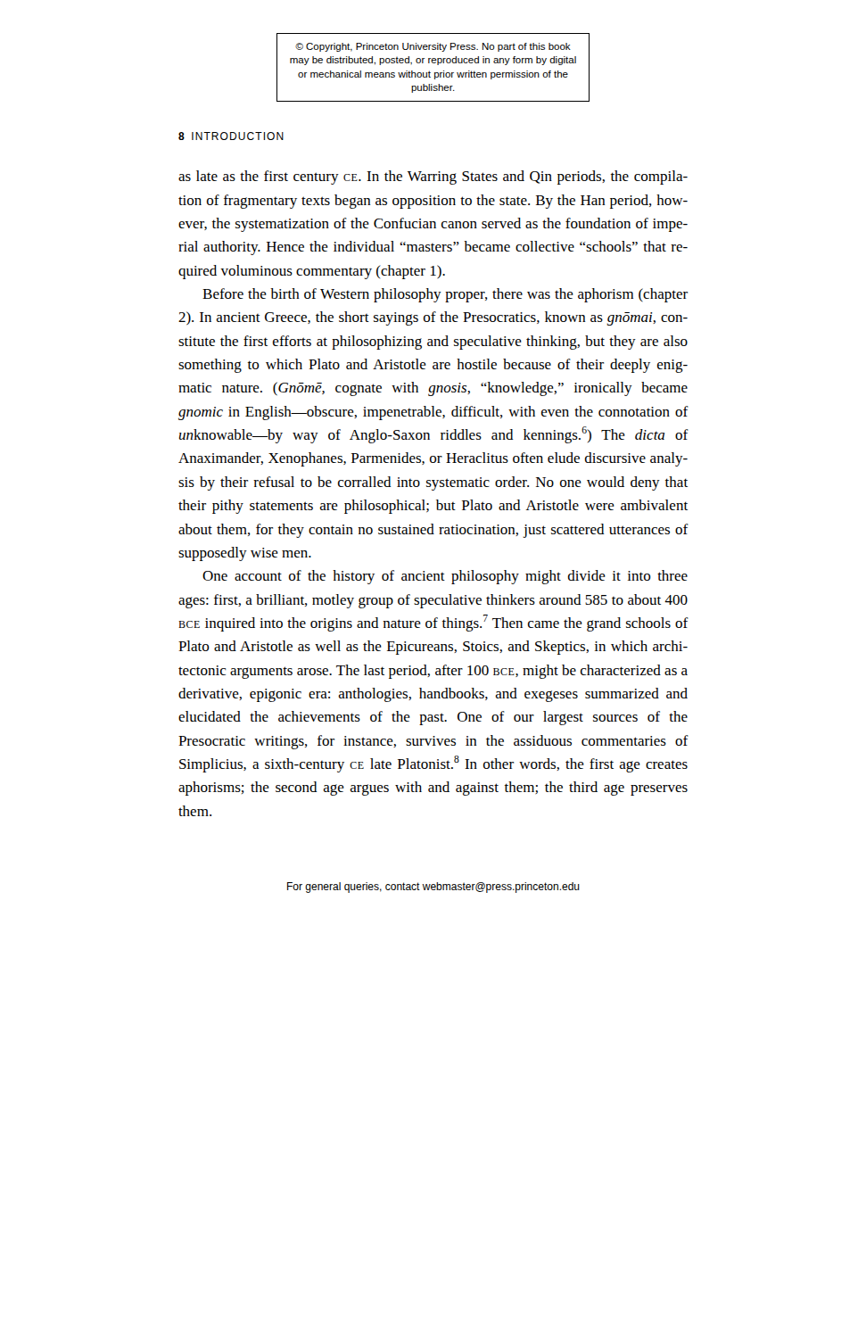© Copyright, Princeton University Press. No part of this book may be distributed, posted, or reproduced in any form by digital or mechanical means without prior written permission of the publisher.
8 INTRODUCTION
as late as the first century ce. In the Warring States and Qin periods, the compilation of fragmentary texts began as opposition to the state. By the Han period, however, the systematization of the Confucian canon served as the foundation of imperial authority. Hence the individual “masters” became collective “schools” that required voluminous commentary (chapter 1).
Before the birth of Western philosophy proper, there was the aphorism (chapter 2). In ancient Greece, the short sayings of the Presocratics, known as gnōmai, constitute the first efforts at philosophizing and speculative thinking, but they are also something to which Plato and Aristotle are hostile because of their deeply enigmatic nature. (Gnōmē, cognate with gnosis, “knowledge,” ironically became gnomic in English—obscure, impenetrable, difficult, with even the connotation of unknowable—by way of Anglo-Saxon riddles and kennings.6) The dicta of Anaximander, Xenophanes, Parmenides, or Heraclitus often elude discursive analysis by their refusal to be corralled into systematic order. No one would deny that their pithy statements are philosophical; but Plato and Aristotle were ambivalent about them, for they contain no sustained ratiocination, just scattered utterances of supposedly wise men.
One account of the history of ancient philosophy might divide it into three ages: first, a brilliant, motley group of speculative thinkers around 585 to about 400 bce inquired into the origins and nature of things.7 Then came the grand schools of Plato and Aristotle as well as the Epicureans, Stoics, and Skeptics, in which architectonic arguments arose. The last period, after 100 bce, might be characterized as a derivative, epigonic era: anthologies, handbooks, and exegeses summarized and elucidated the achievements of the past. One of our largest sources of the Presocratic writings, for instance, survives in the assiduous commentaries of Simplicius, a sixth-century ce late Platonist.8 In other words, the first age creates aphorisms; the second age argues with and against them; the third age preserves them.
For general queries, contact webmaster@press.princeton.edu